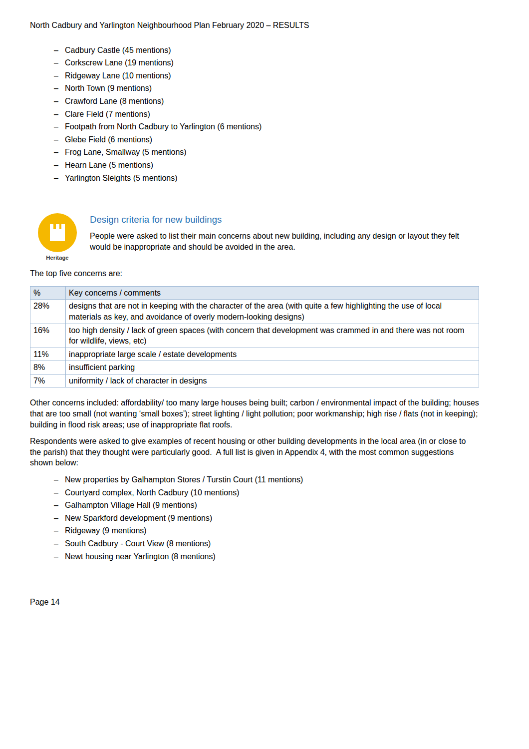North Cadbury and Yarlington Neighbourhood Plan February 2020 – RESULTS
Cadbury Castle (45 mentions)
Corkscrew Lane (19 mentions)
Ridgeway Lane (10 mentions)
North Town (9 mentions)
Crawford Lane (8 mentions)
Clare Field (7 mentions)
Footpath from North Cadbury to Yarlington (6 mentions)
Glebe Field (6 mentions)
Frog Lane, Smallway (5 mentions)
Hearn Lane (5 mentions)
Yarlington Sleights (5 mentions)
Heritage
Design criteria for new buildings
People were asked to list their main concerns about new building, including any design or layout they felt would be inappropriate and should be avoided in the area.
The top five concerns are:
| % | Key concerns / comments |
| --- | --- |
| 28% | designs that are not in keeping with the character of the area (with quite a few highlighting the use of local materials as key, and avoidance of overly modern-looking designs) |
| 16% | too high density / lack of green spaces (with concern that development was crammed in and there was not room for wildlife, views, etc) |
| 11% | inappropriate large scale / estate developments |
| 8% | insufficient parking |
| 7% | uniformity / lack of character in designs |
Other concerns included: affordability/ too many large houses being built; carbon / environmental impact of the building; houses that are too small (not wanting ‘small boxes’); street lighting / light pollution; poor workmanship; high rise / flats (not in keeping); building in flood risk areas; use of inappropriate flat roofs.
Respondents were asked to give examples of recent housing or other building developments in the local area (in or close to the parish) that they thought were particularly good. A full list is given in Appendix 4, with the most common suggestions shown below:
New properties by Galhampton Stores / Turstin Court (11 mentions)
Courtyard complex, North Cadbury (10 mentions)
Galhampton Village Hall (9 mentions)
New Sparkford development (9 mentions)
Ridgeway (9 mentions)
South Cadbury - Court View (8 mentions)
Newt housing near Yarlington (8 mentions)
Page 14